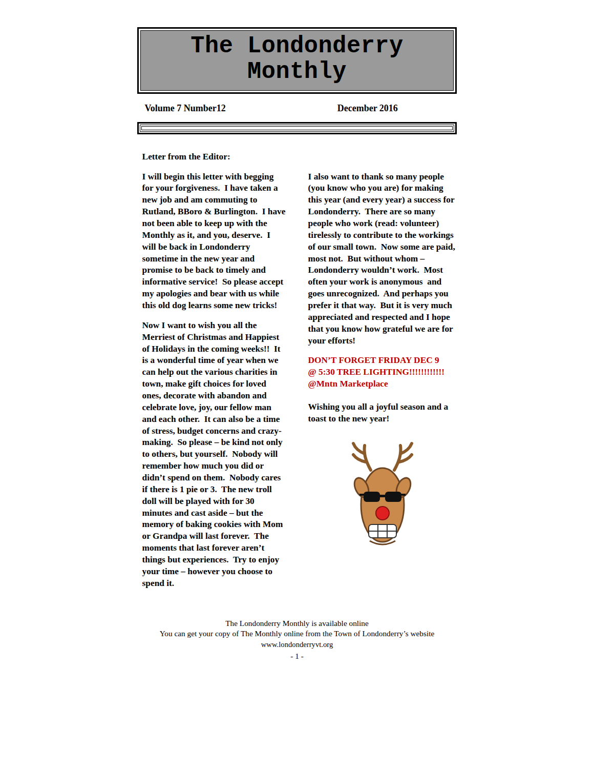The Londonderry Monthly
Volume 7 Number12 December 2016
Letter from the Editor:
I will begin this letter with begging for your forgiveness. I have taken a new job and am commuting to Rutland, BBoro & Burlington. I have not been able to keep up with the Monthly as it, and you, deserve. I will be back in Londonderry sometime in the new year and promise to be back to timely and informative service! So please accept my apologies and bear with us while this old dog learns some new tricks!
Now I want to wish you all the Merriest of Christmas and Happiest of Holidays in the coming weeks!! It is a wonderful time of year when we can help out the various charities in town, make gift choices for loved ones, decorate with abandon and celebrate love, joy, our fellow man and each other. It can also be a time of stress, budget concerns and crazy-making. So please – be kind not only to others, but yourself. Nobody will remember how much you did or didn’t spend on them. Nobody cares if there is 1 pie or 3. The new troll doll will be played with for 30 minutes and cast aside – but the memory of baking cookies with Mom or Grandpa will last forever. The moments that last forever aren’t things but experiences. Try to enjoy your time – however you choose to spend it.
I also want to thank so many people (you know who you are) for making this year (and every year) a success for Londonderry. There are so many people who work (read: volunteer) tirelessly to contribute to the workings of our small town. Now some are paid, most not. But without whom – Londonderry wouldn’t work. Most often your work is anonymous and goes unrecognized. And perhaps you prefer it that way. But it is very much appreciated and respected and I hope that you know how grateful we are for your efforts!
DON’T FORGET FRIDAY DEC 9
@ 5:30 TREE LIGHTING!!!!!!!!!!!!
@Mntn Marketplace
Wishing you all a joyful season and a toast to the new year!
The Londonderry Monthly is available online
You can get your copy of The Monthly online from the Town of Londonderry’s website
www.londonderryvt.org
- 1 -